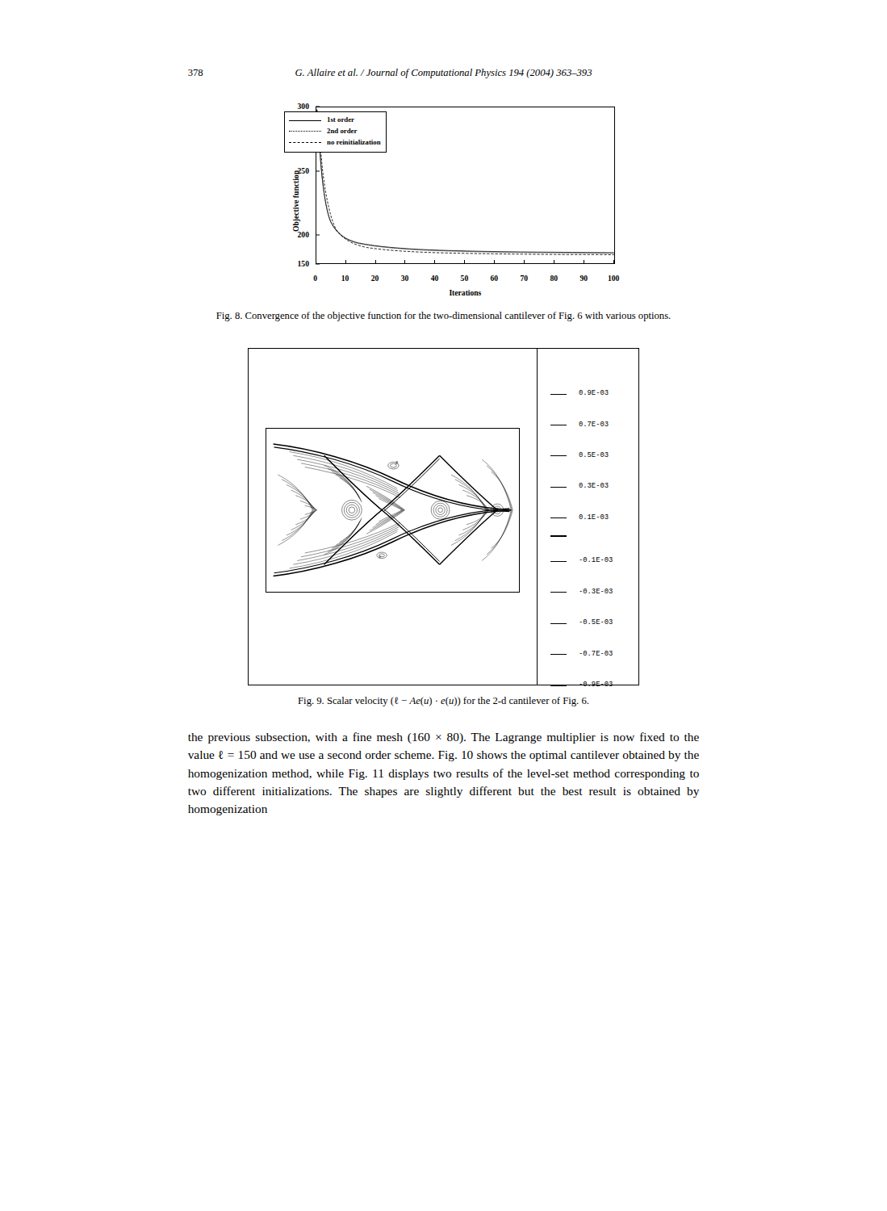378
G. Allaire et al. / Journal of Computational Physics 194 (2004) 363–393
300
250
200
150
Objective function
0
10
20
30
40
50
60
70
80
90
100
Iterations
1st order
2nd order
no reinitialization
Fig. 8. Convergence of the objective function for the two-dimensional cantilever of Fig. 6 with various options.
8 6
0.9E-03
0.7E-03
0.5E-03
0.3E-03
0.1E-03
-0.1E-03
-0.3E-03
-0.5E-03
-0.7E-03
-0.9E-03
Fig. 9. Scalar velocity (ℓ − Ae(u) · e(u)) for the 2-d cantilever of Fig. 6.
the previous subsection, with a fine mesh (160 × 80). The Lagrange multiplier is now fixed to the value ℓ = 150 and we use a second order scheme. Fig. 10 shows the optimal cantilever obtained by the homogenization method, while Fig. 11 displays two results of the level-set method corresponding to two different initializations. The shapes are slightly different but the best result is obtained by homogenization